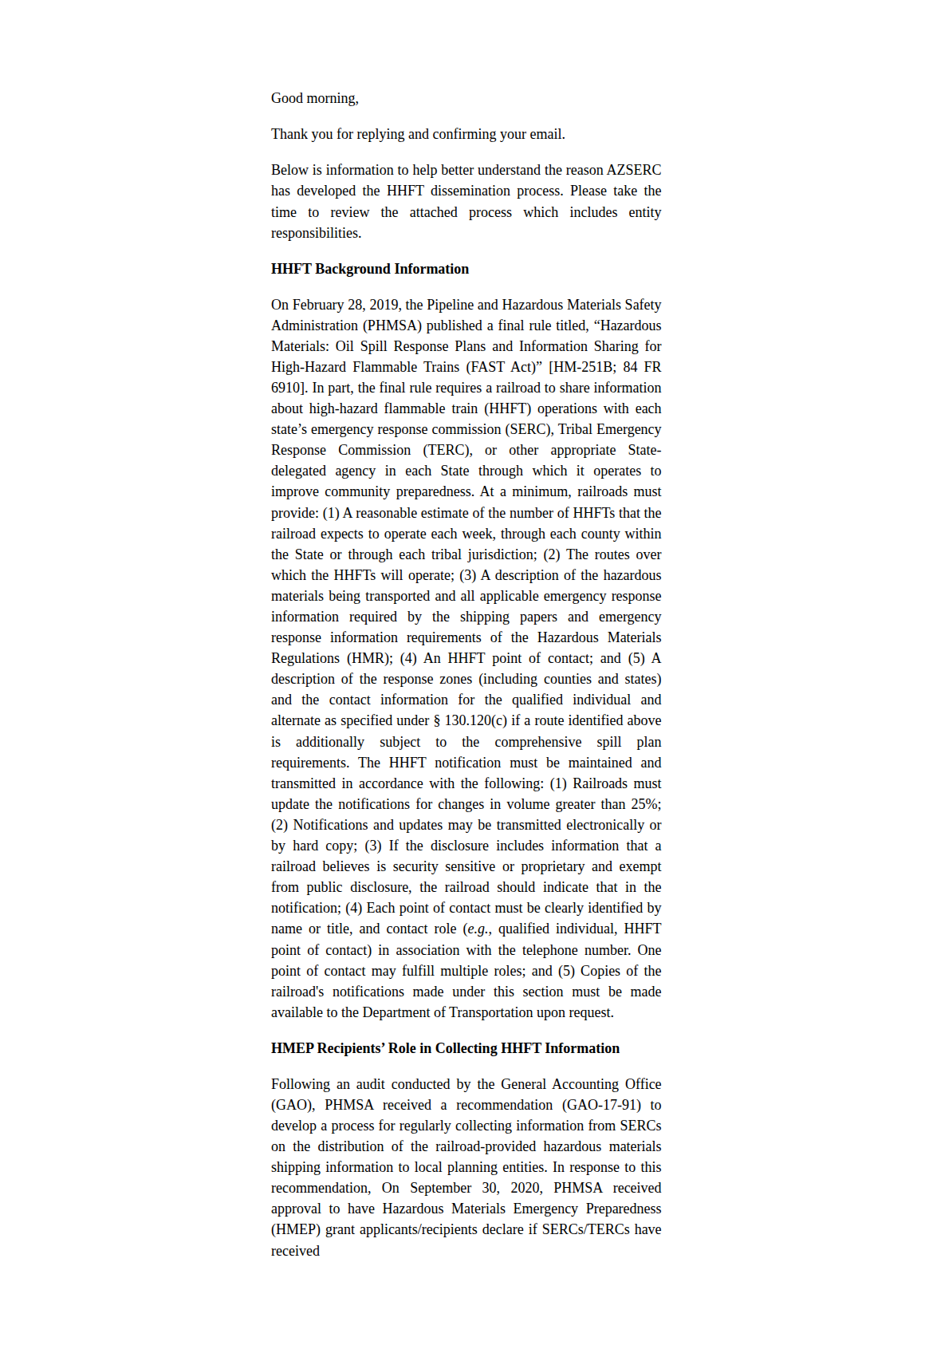Good morning,
Thank you for replying and confirming your email.
Below is information to help better understand the reason AZSERC has developed the HHFT dissemination process. Please take the time to review the attached process which includes entity responsibilities.
HHFT Background Information
On February 28, 2019, the Pipeline and Hazardous Materials Safety Administration (PHMSA) published a final rule titled, “Hazardous Materials: Oil Spill Response Plans and Information Sharing for High-Hazard Flammable Trains (FAST Act)” [HM-251B; 84 FR 6910]. In part, the final rule requires a railroad to share information about high-hazard flammable train (HHFT) operations with each state’s emergency response commission (SERC), Tribal Emergency Response Commission (TERC), or other appropriate State-delegated agency in each State through which it operates to improve community preparedness. At a minimum, railroads must provide: (1) A reasonable estimate of the number of HHFTs that the railroad expects to operate each week, through each county within the State or through each tribal jurisdiction; (2) The routes over which the HHFTs will operate; (3) A description of the hazardous materials being transported and all applicable emergency response information required by the shipping papers and emergency response information requirements of the Hazardous Materials Regulations (HMR); (4) An HHFT point of contact; and (5) A description of the response zones (including counties and states) and the contact information for the qualified individual and alternate as specified under § 130.120(c) if a route identified above is additionally subject to the comprehensive spill plan requirements. The HHFT notification must be maintained and transmitted in accordance with the following: (1) Railroads must update the notifications for changes in volume greater than 25%; (2) Notifications and updates may be transmitted electronically or by hard copy; (3) If the disclosure includes information that a railroad believes is security sensitive or proprietary and exempt from public disclosure, the railroad should indicate that in the notification; (4) Each point of contact must be clearly identified by name or title, and contact role (e.g., qualified individual, HHFT point of contact) in association with the telephone number. One point of contact may fulfill multiple roles; and (5) Copies of the railroad's notifications made under this section must be made available to the Department of Transportation upon request.
HMEP Recipients’ Role in Collecting HHFT Information
Following an audit conducted by the General Accounting Office (GAO), PHMSA received a recommendation (GAO-17-91) to develop a process for regularly collecting information from SERCs on the distribution of the railroad-provided hazardous materials shipping information to local planning entities. In response to this recommendation, On September 30, 2020, PHMSA received approval to have Hazardous Materials Emergency Preparedness (HMEP) grant applicants/recipients declare if SERCs/TERCs have received